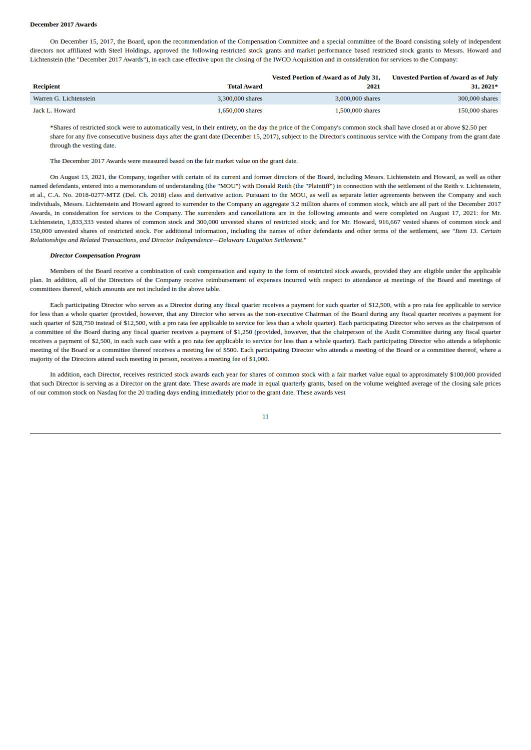December 2017 Awards
On December 15, 2017, the Board, upon the recommendation of the Compensation Committee and a special committee of the Board consisting solely of independent directors not affiliated with Steel Holdings, approved the following restricted stock grants and market performance based restricted stock grants to Messrs. Howard and Lichtenstein (the "December 2017 Awards"), in each case effective upon the closing of the IWCO Acquisition and in consideration for services to the Company:
| Recipient | Total Award | Vested Portion of Award as of July 31, 2021 | Unvested Portion of Award as of July 31, 2021* |
| --- | --- | --- | --- |
| Warren G. Lichtenstein | 3,300,000 shares | 3,000,000 shares | 300,000 shares |
| Jack L. Howard | 1,650,000 shares | 1,500,000 shares | 150,000 shares |
*Shares of restricted stock were to automatically vest, in their entirety, on the day the price of the Company's common stock shall have closed at or above $2.50 per share for any five consecutive business days after the grant date (December 15, 2017), subject to the Director's continuous service with the Company from the grant date through the vesting date.
The December 2017 Awards were measured based on the fair market value on the grant date.
On August 13, 2021, the Company, together with certain of its current and former directors of the Board, including Messrs. Lichtenstein and Howard, as well as other named defendants, entered into a memorandum of understanding (the "MOU") with Donald Reith (the "Plaintiff") in connection with the settlement of the Reith v. Lichtenstein, et al., C.A. No. 2018-0277-MTZ (Del. Ch. 2018) class and derivative action. Pursuant to the MOU, as well as separate letter agreements between the Company and such individuals, Messrs. Lichtenstein and Howard agreed to surrender to the Company an aggregate 3.2 million shares of common stock, which are all part of the December 2017 Awards, in consideration for services to the Company. The surrenders and cancellations are in the following amounts and were completed on August 17, 2021: for Mr. Lichtenstein, 1,833,333 vested shares of common stock and 300,000 unvested shares of restricted stock; and for Mr. Howard, 916,667 vested shares of common stock and 150,000 unvested shares of restricted stock. For additional information, including the names of other defendants and other terms of the settlement, see "Item 13. Certain Relationships and Related Transactions, and Director Independence—Delaware Litigation Settlement."
Director Compensation Program
Members of the Board receive a combination of cash compensation and equity in the form of restricted stock awards, provided they are eligible under the applicable plan. In addition, all of the Directors of the Company receive reimbursement of expenses incurred with respect to attendance at meetings of the Board and meetings of committees thereof, which amounts are not included in the above table.
Each participating Director who serves as a Director during any fiscal quarter receives a payment for such quarter of $12,500, with a pro rata fee applicable to service for less than a whole quarter (provided, however, that any Director who serves as the non-executive Chairman of the Board during any fiscal quarter receives a payment for such quarter of $28,750 instead of $12,500, with a pro rata fee applicable to service for less than a whole quarter). Each participating Director who serves as the chairperson of a committee of the Board during any fiscal quarter receives a payment of $1,250 (provided, however, that the chairperson of the Audit Committee during any fiscal quarter receives a payment of $2,500, in each such case with a pro rata fee applicable to service for less than a whole quarter). Each participating Director who attends a telephonic meeting of the Board or a committee thereof receives a meeting fee of $500. Each participating Director who attends a meeting of the Board or a committee thereof, where a majority of the Directors attend such meeting in person, receives a meeting fee of $1,000.
In addition, each Director, receives restricted stock awards each year for shares of common stock with a fair market value equal to approximately $100,000 provided that such Director is serving as a Director on the grant date. These awards are made in equal quarterly grants, based on the volume weighted average of the closing sale prices of our common stock on Nasdaq for the 20 trading days ending immediately prior to the grant date. These awards vest
11